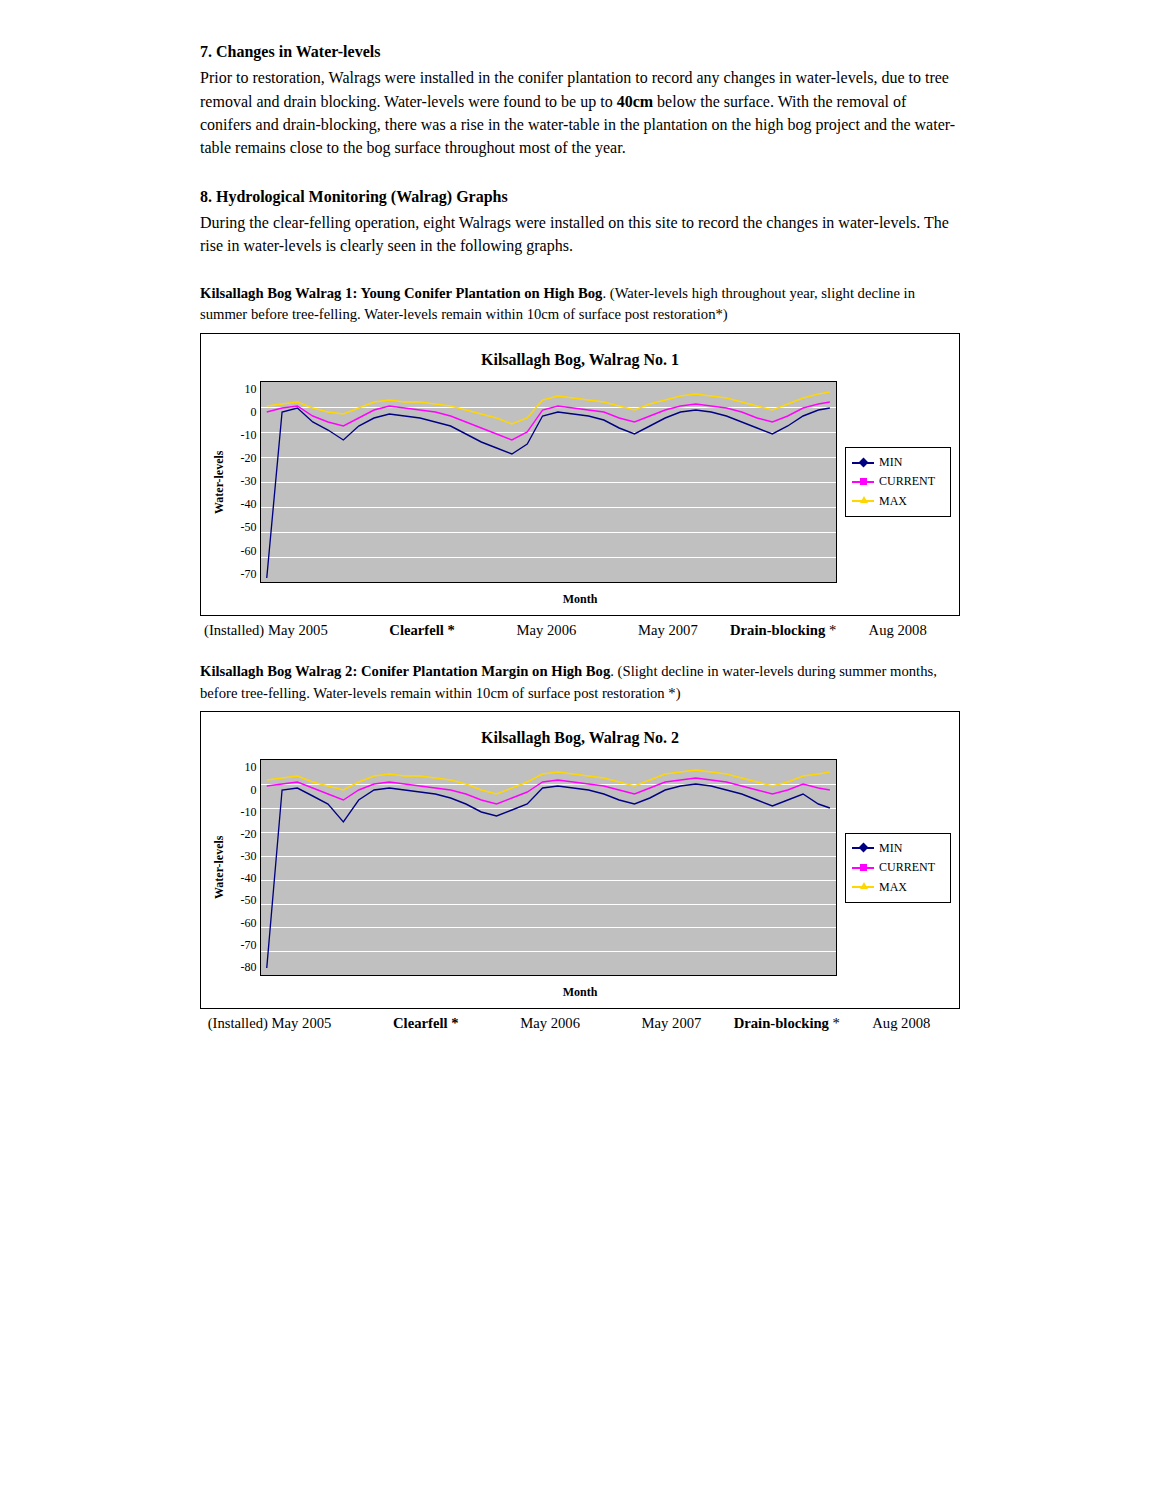7. Changes in Water-levels
Prior to restoration, Walrags were installed in the conifer plantation to record any changes in water-levels, due to tree removal and drain blocking. Water-levels were found to be up to 40cm below the surface. With the removal of conifers and drain-blocking, there was a rise in the water-table in the plantation on the high bog project and the water-table remains close to the bog surface throughout most of the year.
8. Hydrological Monitoring (Walrag) Graphs
During the clear-felling operation, eight Walrags were installed on this site to record the changes in water-levels. The rise in water-levels is clearly seen in the following graphs.
Kilsallagh Bog Walrag 1: Young Conifer Plantation on High Bog. (Water-levels high throughout year, slight decline in summer before tree-felling. Water-levels remain within 10cm of surface post restoration*)
Kilsallagh Bog, Walrag No. 1
Water-levels
10 0 -10 -20 -30 -40 -50 -60 -70
MIN
CURRENT
MAX
Month
(Installed) May 2005 Clearfell * May 2006 May 2007 Drain-blocking * Aug 2008
Kilsallagh Bog Walrag 2: Conifer Plantation Margin on High Bog. (Slight decline in water-levels during summer months, before tree-felling. Water-levels remain within 10cm of surface post restoration *)
Kilsallagh Bog, Walrag No. 2
Water-levels
10 0 -10 -20 -30 -40 -50 -60 -70 -80
MIN
CURRENT
MAX
Month
(Installed) May 2005 Clearfell * May 2006 May 2007 Drain-blocking * Aug 2008